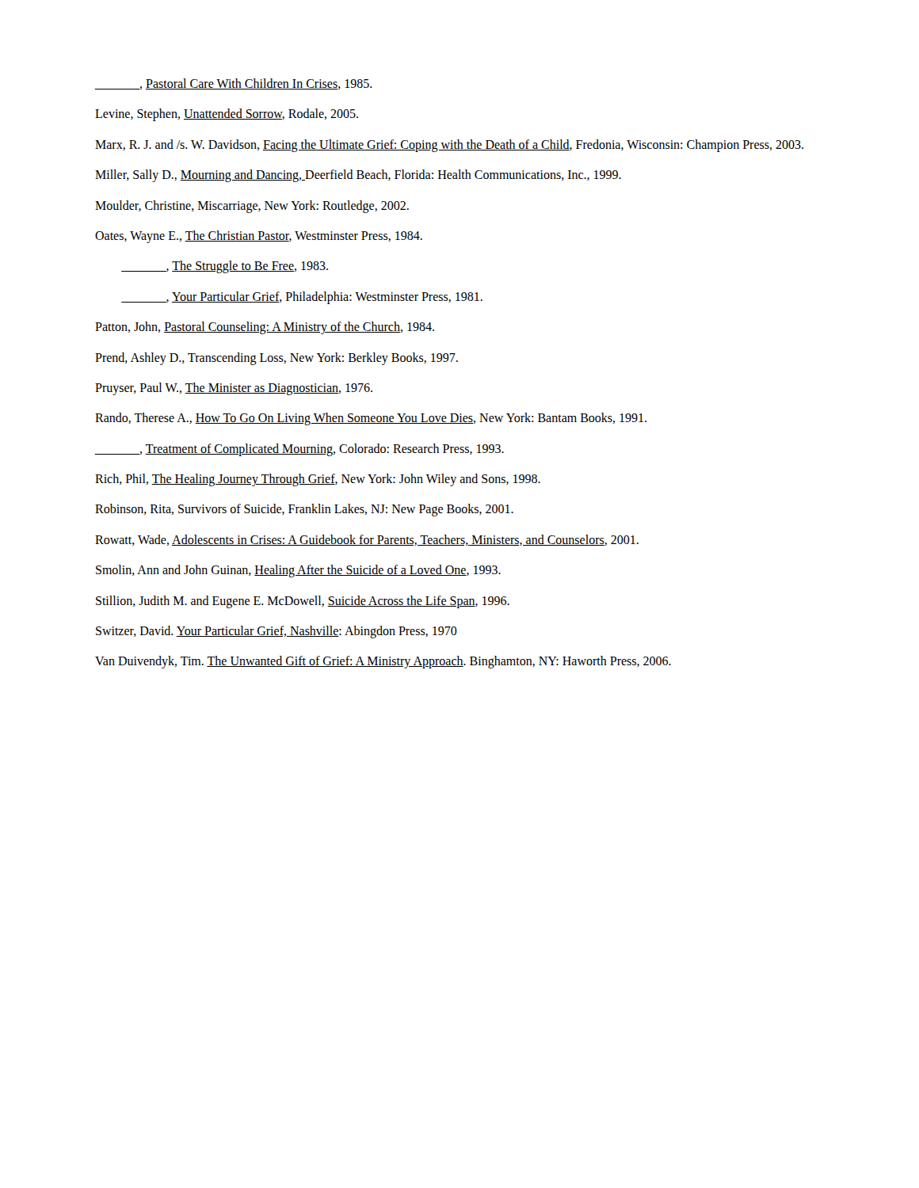_______, Pastoral Care With Children In Crises, 1985.
Levine, Stephen, Unattended Sorrow, Rodale, 2005.
Marx, R. J. and /s. W. Davidson, Facing the Ultimate Grief: Coping with the Death of a Child, Fredonia, Wisconsin: Champion Press, 2003.
Miller, Sally D., Mourning and Dancing, Deerfield Beach, Florida: Health Communications, Inc., 1999.
Moulder, Christine, Miscarriage, New York: Routledge, 2002.
Oates, Wayne E., The Christian Pastor, Westminster Press, 1984.
_______, The Struggle to Be Free, 1983.
_______, Your Particular Grief, Philadelphia: Westminster Press, 1981.
Patton, John, Pastoral Counseling: A Ministry of the Church, 1984.
Prend, Ashley D., Transcending Loss, New York: Berkley Books, 1997.
Pruyser, Paul W., The Minister as Diagnostician, 1976.
Rando, Therese A., How To Go On Living When Someone You Love Dies, New York: Bantam Books, 1991.
_______, Treatment of Complicated Mourning, Colorado: Research Press, 1993.
Rich, Phil, The Healing Journey Through Grief, New York: John Wiley and Sons, 1998.
Robinson, Rita, Survivors of Suicide, Franklin Lakes, NJ: New Page Books, 2001.
Rowatt, Wade, Adolescents in Crises: A Guidebook for Parents, Teachers, Ministers, and Counselors, 2001.
Smolin, Ann and John Guinan, Healing After the Suicide of a Loved One, 1993.
Stillion, Judith M. and Eugene E. McDowell, Suicide Across the Life Span, 1996.
Switzer, David. Your Particular Grief, Nashville: Abingdon Press, 1970
Van Duivendyk, Tim. The Unwanted Gift of Grief: A Ministry Approach. Binghamton, NY: Haworth Press, 2006.